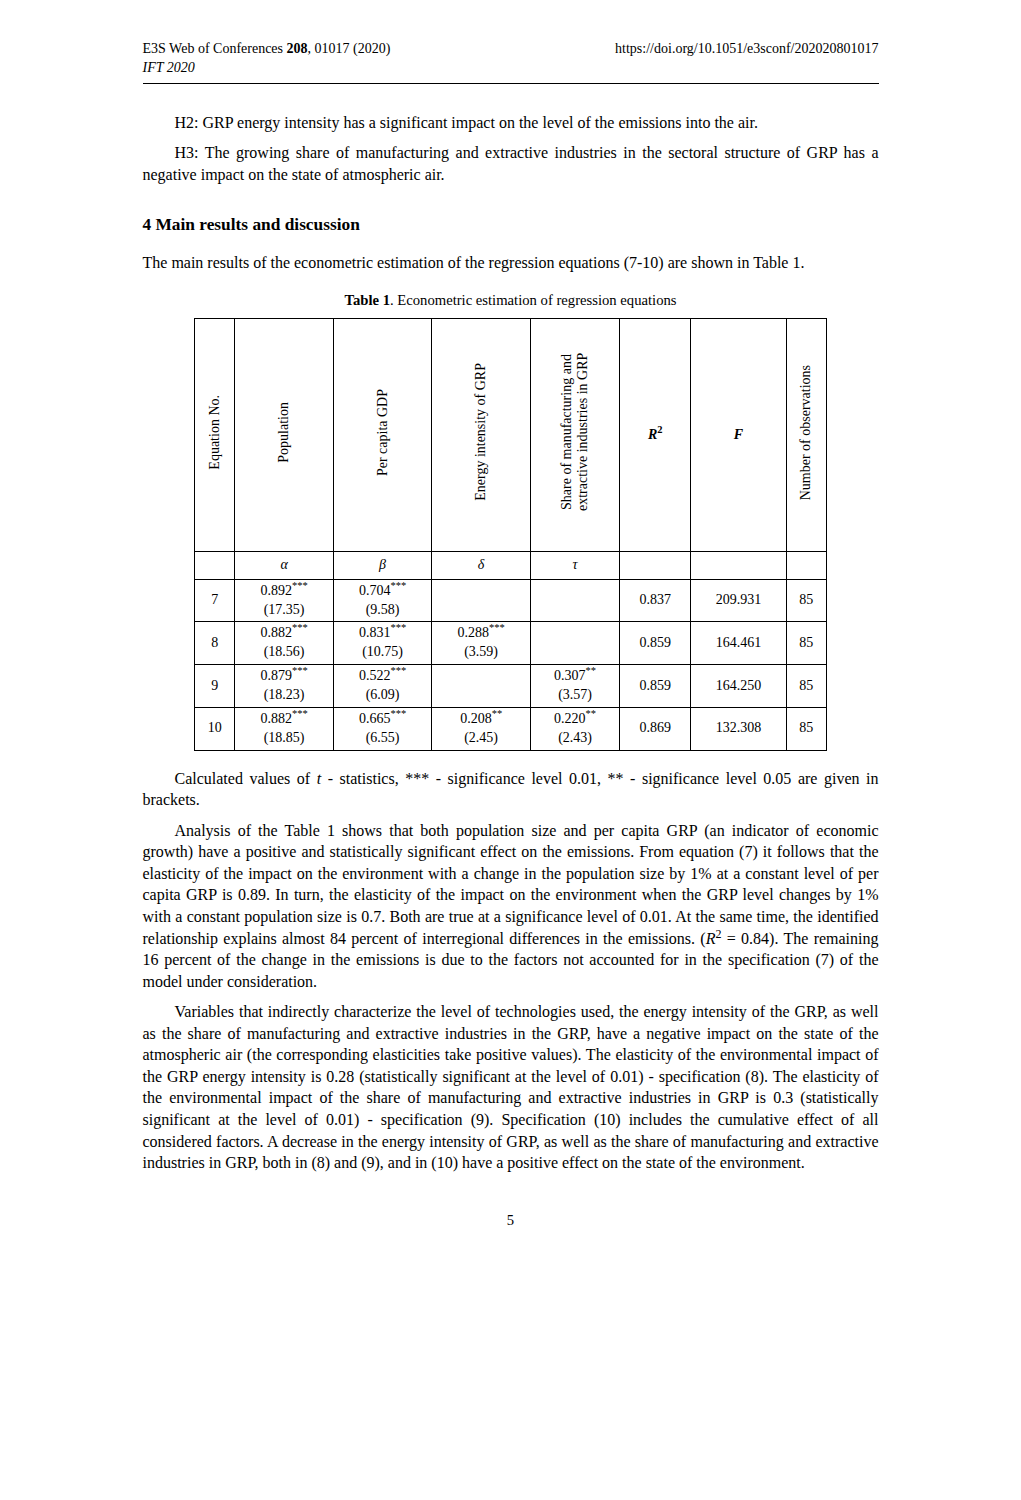E3S Web of Conferences 208, 01017 (2020)
IFT 2020
https://doi.org/10.1051/e3sconf/202020801017
H2: GRP energy intensity has a significant impact on the level of the emissions into the air.
H3: The growing share of manufacturing and extractive industries in the sectoral structure of GRP has a negative impact on the state of atmospheric air.
4 Main results and discussion
The main results of the econometric estimation of the regression equations (7-10) are shown in Table 1.
Table 1. Econometric estimation of regression equations
| Equation No. | Population | Per capita GDP | Energy intensity of GRP | Share of manufacturing and extractive industries in GRP | R 2 | F | Number of observations |
| --- | --- | --- | --- | --- | --- | --- | --- |
| | α | β | δ | τ | | | |
| 7 | 0.892 *** (17.35) | 0.704 *** (9.58) | | | 0.837 | 209.931 | 85 |
| 8 | 0.882 *** (18.56) | 0.831 *** (10.75) | 0.288 *** (3.59) | | 0.859 | 164.461 | 85 |
| 9 | 0.879 *** (18.23) | 0.522 *** (6.09) | | 0.307 ** (3.57) | 0.859 | 164.250 | 85 |
| 10 | 0.882 *** (18.85) | 0.665 *** (6.55) | 0.208 ** (2.45) | 0.220 ** (2.43) | 0.869 | 132.308 | 85 |
Calculated values of t - statistics, *** - significance level 0.01, ** - significance level 0.05 are given in brackets.
Analysis of the Table 1 shows that both population size and per capita GRP (an indicator of economic growth) have a positive and statistically significant effect on the emissions. From equation (7) it follows that the elasticity of the impact on the environment with a change in the population size by 1% at a constant level of per capita GRP is 0.89. In turn, the elasticity of the impact on the environment when the GRP level changes by 1% with a constant population size is 0.7. Both are true at a significance level of 0.01. At the same time, the identified relationship explains almost 84 percent of interregional differences in the emissions. (R2 = 0.84). The remaining 16 percent of the change in the emissions is due to the factors not accounted for in the specification (7) of the model under consideration.
Variables that indirectly characterize the level of technologies used, the energy intensity of the GRP, as well as the share of manufacturing and extractive industries in the GRP, have a negative impact on the state of the atmospheric air (the corresponding elasticities take positive values). The elasticity of the environmental impact of the GRP energy intensity is 0.28 (statistically significant at the level of 0.01) - specification (8). The elasticity of the environmental impact of the share of manufacturing and extractive industries in GRP is 0.3 (statistically significant at the level of 0.01) - specification (9). Specification (10) includes the cumulative effect of all considered factors. A decrease in the energy intensity of GRP, as well as the share of manufacturing and extractive industries in GRP, both in (8) and (9), and in (10) have a positive effect on the state of the environment.
5